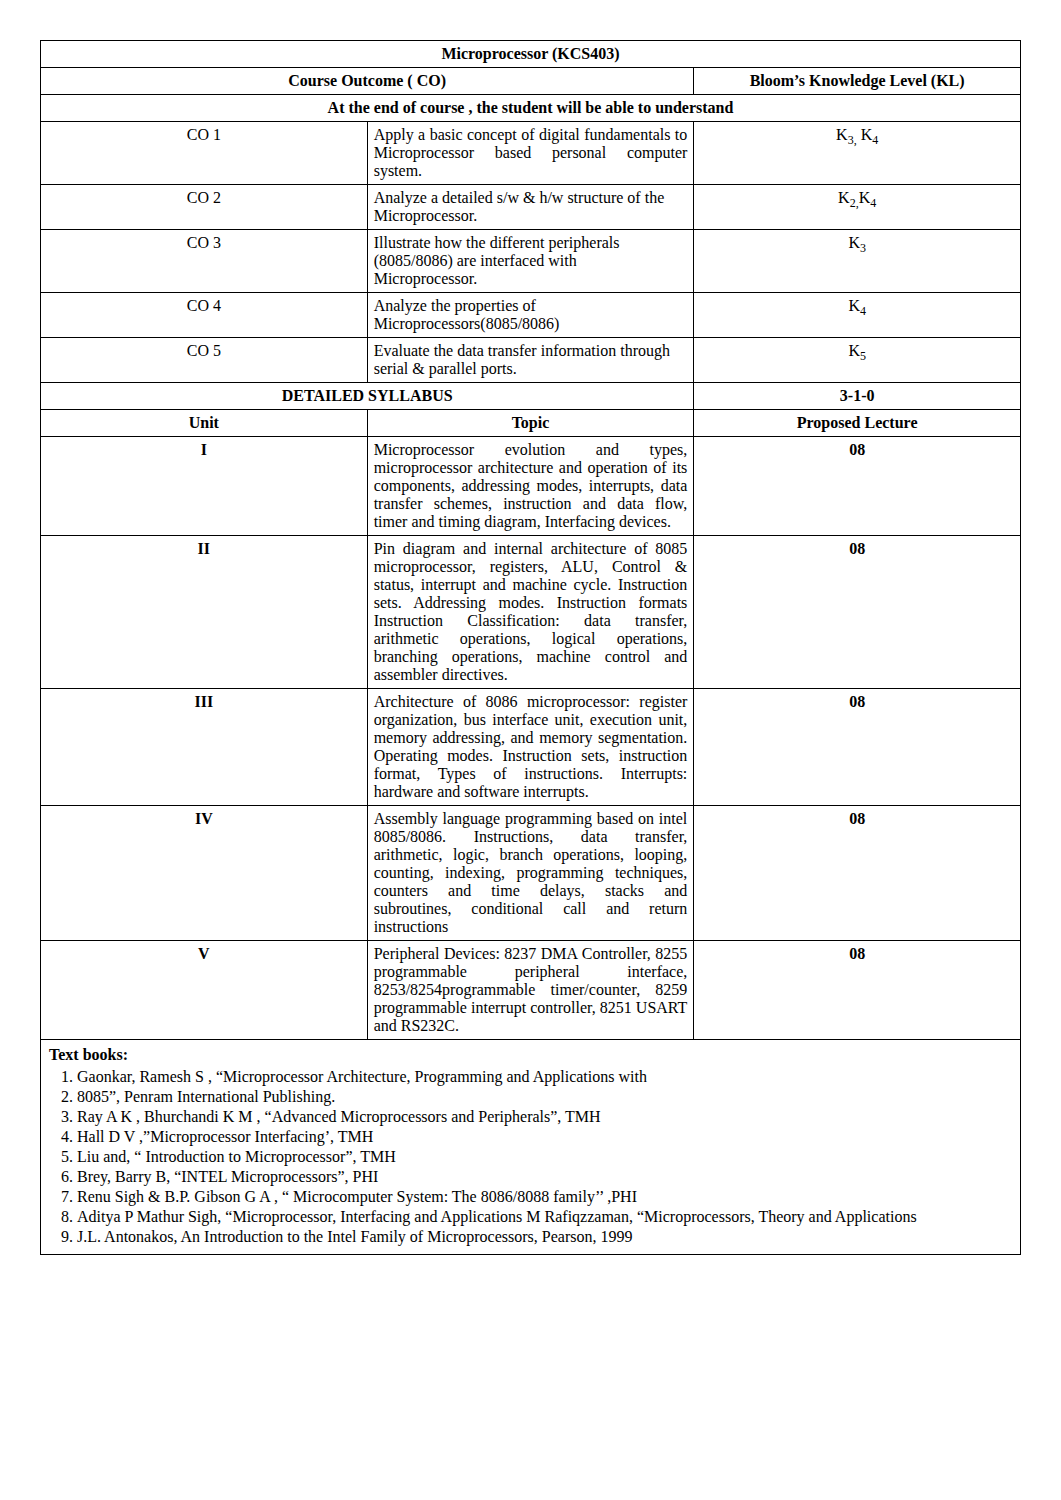| Microprocessor (KCS403) |
| Course Outcome ( CO) | Bloom’s Knowledge Level (KL) |
| At the end of course , the student will be able to understand |
| CO 1 | Apply a basic concept of digital fundamentals to Microprocessor based personal computer system. | K 3, K 4 |
| CO 2 | Analyze a detailed s/w & h/w structure of the Microprocessor. | K 2, K 4 |
| CO 3 | Illustrate how the different peripherals (8085/8086) are interfaced with Microprocessor. | K 3 |
| CO 4 | Analyze the properties of Microprocessors(8085/8086) | K 4 |
| CO 5 | Evaluate the data transfer information through serial & parallel ports. | K 5 |
| DETAILED SYLLABUS | 3-1-0 |
| Unit | Topic | Proposed Lecture |
| I | Microprocessor evolution and types, microprocessor architecture and operation of its components, addressing modes, interrupts, data transfer schemes, instruction and data flow, timer and timing diagram, Interfacing devices. | 08 |
| II | Pin diagram and internal architecture of 8085 microprocessor, registers, ALU, Control & status, interrupt and machine cycle. Instruction sets. Addressing modes. Instruction formats Instruction Classification: data transfer, arithmetic operations, logical operations, branching operations, machine control and assembler directives. | 08 |
| III | Architecture of 8086 microprocessor: register organization, bus interface unit, execution unit, memory addressing, and memory segmentation. Operating modes. Instruction sets, instruction format, Types of instructions. Interrupts: hardware and software interrupts. | 08 |
| IV | Assembly language programming based on intel 8085/8086. Instructions, data transfer, arithmetic, logic, branch operations, looping, counting, indexing, programming techniques, counters and time delays, stacks and subroutines, conditional call and return instructions | 08 |
| V | Peripheral Devices: 8237 DMA Controller, 8255 programmable peripheral interface, 8253/8254programmable timer/counter, 8259 programmable interrupt controller, 8251 USART and RS232C. | 08 |
| Text books: Gaonkar, Ramesh S , “Microprocessor Architecture, Programming and Applications with 8085”, Penram International Publishing. Ray A K , Bhurchandi K M , “Advanced Microprocessors and Peripherals”, TMH Hall D V ,”Microprocessor Interfacing’, TMH Liu and, “ Introduction to Microprocessor”, TMH Brey, Barry B, “INTEL Microprocessors”, PHI Renu Sigh & B.P. Gibson G A , “ Microcomputer System: The 8086/8088 family’’ ,PHI Aditya P Mathur Sigh, “Microprocessor, Interfacing and Applications M Rafiqzzaman, “Microprocessors, Theory and Applications J.L. Antonakos, An Introduction to the Intel Family of Microprocessors, Pearson, 1999 |